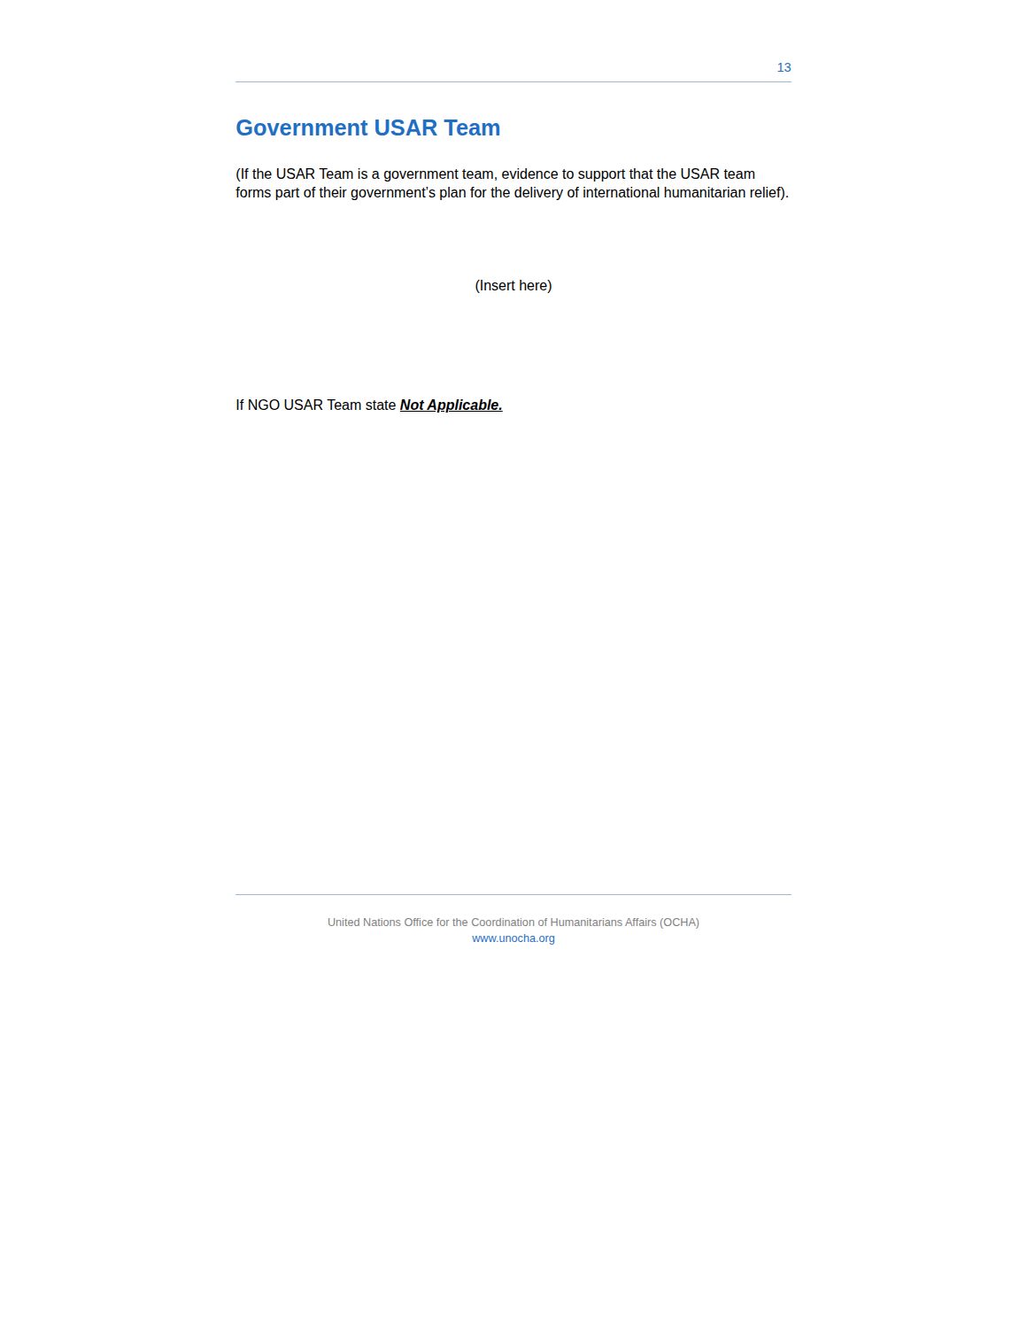13
Government USAR Team
(If the USAR Team is a government team, evidence to support that the USAR team forms part of their government’s plan for the delivery of international humanitarian relief).
(Insert here)
If NGO USAR Team state Not Applicable.
United Nations Office for the Coordination of Humanitarians Affairs (OCHA)
www.unocha.org